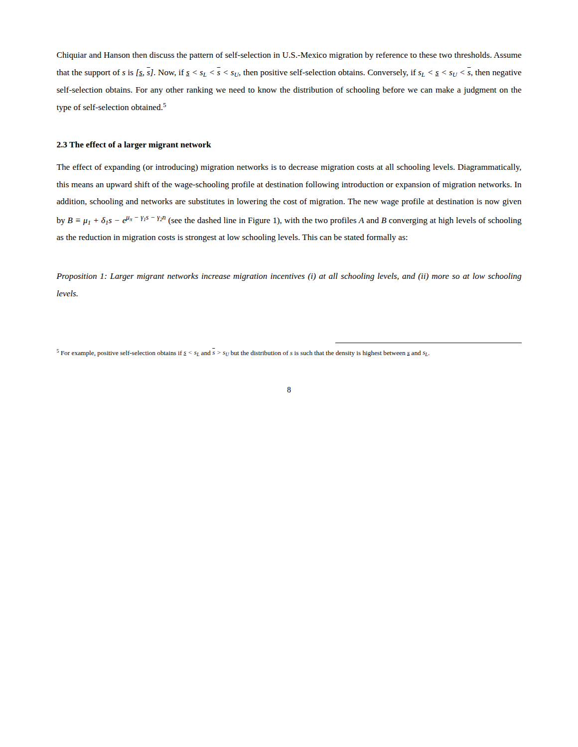Chiquiar and Hanson then discuss the pattern of self-selection in U.S.-Mexico migration by reference to these two thresholds. Assume that the support of s is [s, s]. Now, if s < sL < s < sU, then positive self-selection obtains. Conversely, if sL < s < sU < s, then negative self-selection obtains. For any other ranking we need to know the distribution of schooling before we can make a judgment on the type of self-selection obtained.5
2.3 The effect of a larger migrant network
The effect of expanding (or introducing) migration networks is to decrease migration costs at all schooling levels. Diagrammatically, this means an upward shift of the wage-schooling profile at destination following introduction or expansion of migration networks. In addition, schooling and networks are substitutes in lowering the cost of migration. The new wage profile at destination is now given by B ≡ μ1 + δ1s − eμπ − γ1s − γ2n (see the dashed line in Figure 1), with the two profiles A and B converging at high levels of schooling as the reduction in migration costs is strongest at low schooling levels. This can be stated formally as:
Proposition 1: Larger migrant networks increase migration incentives (i) at all schooling levels, and (ii) more so at low schooling levels.
5 For example, positive self-selection obtains if s < sL and s > sU but the distribution of s is such that the density is highest between s and sL.
8